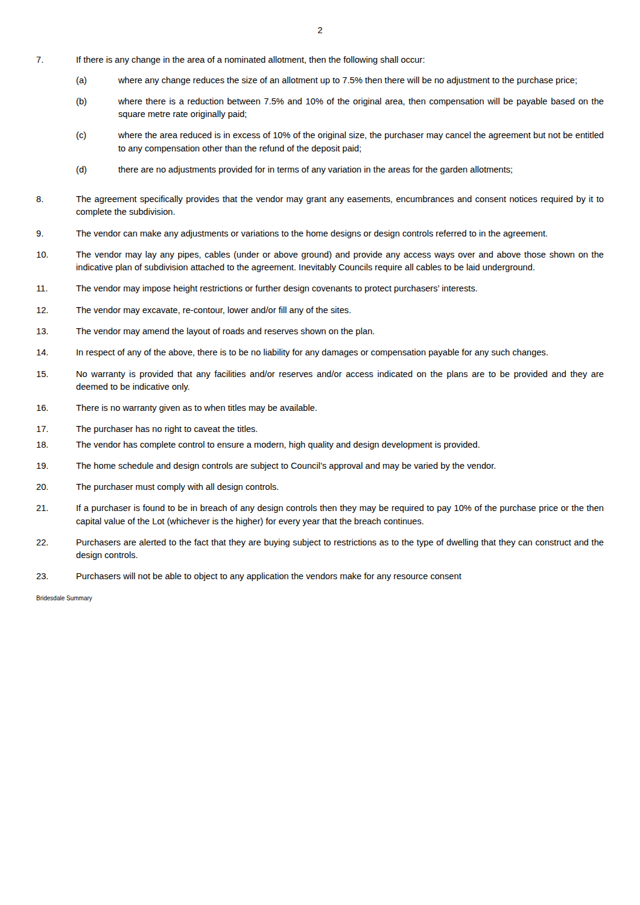2
7.
If there is any change in the area of a nominated allotment, then the following shall occur:
(a)
where any change reduces the size of an allotment up to 7.5% then there will be no adjustment to the purchase price;
(b)
where there is a reduction between 7.5% and 10% of the original area, then compensation will be payable based on the square metre rate originally paid;
(c)
where the area reduced is in excess of 10% of the original size, the purchaser may cancel the agreement but not be entitled to any compensation other than the refund of the deposit paid;
(d)
there are no adjustments provided for in terms of any variation in the areas for the garden allotments;
8.
The agreement specifically provides that the vendor may grant any easements, encumbrances and consent notices required by it to complete the subdivision.
9.
The vendor can make any adjustments or variations to the home designs or design controls referred to in the agreement.
10.
The vendor may lay any pipes, cables (under or above ground) and provide any access ways over and above those shown on the indicative plan of subdivision attached to the agreement. Inevitably Councils require all cables to be laid underground.
11.
The vendor may impose height restrictions or further design covenants to protect purchasers’ interests.
12.
The vendor may excavate, re-contour, lower and/or fill any of the sites.
13.
The vendor may amend the layout of roads and reserves shown on the plan.
14.
In respect of any of the above, there is to be no liability for any damages or compensation payable for any such changes.
15.
No warranty is provided that any facilities and/or reserves and/or access indicated on the plans are to be provided and they are deemed to be indicative only.
16.
There is no warranty given as to when titles may be available.
17.
The purchaser has no right to caveat the titles.
18.
The vendor has complete control to ensure a modern, high quality and design development is provided.
19.
The home schedule and design controls are subject to Council’s approval and may be varied by the vendor.
20.
The purchaser must comply with all design controls.
21.
If a purchaser is found to be in breach of any design controls then they may be required to pay 10% of the purchase price or the then capital value of the Lot (whichever is the higher) for every year that the breach continues.
22.
Purchasers are alerted to the fact that they are buying subject to restrictions as to the type of dwelling that they can construct and the design controls.
23.
Purchasers will not be able to object to any application the vendors make for any resource consent
Bridesdale Summary